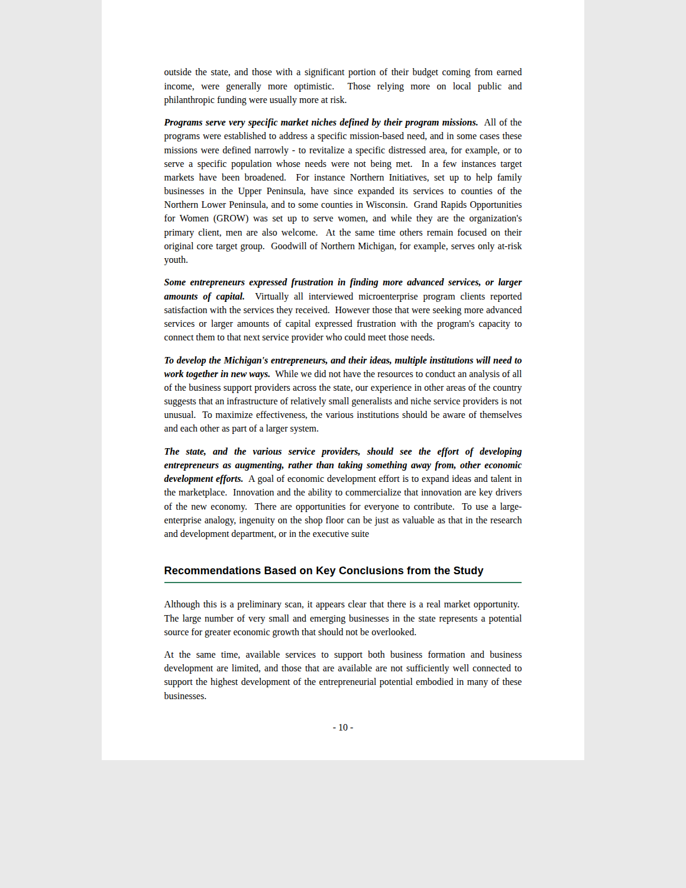outside the state, and those with a significant portion of their budget coming from earned income, were generally more optimistic. Those relying more on local public and philanthropic funding were usually more at risk.
Programs serve very specific market niches defined by their program missions. All of the programs were established to address a specific mission-based need, and in some cases these missions were defined narrowly - to revitalize a specific distressed area, for example, or to serve a specific population whose needs were not being met. In a few instances target markets have been broadened. For instance Northern Initiatives, set up to help family businesses in the Upper Peninsula, have since expanded its services to counties of the Northern Lower Peninsula, and to some counties in Wisconsin. Grand Rapids Opportunities for Women (GROW) was set up to serve women, and while they are the organization's primary client, men are also welcome. At the same time others remain focused on their original core target group. Goodwill of Northern Michigan, for example, serves only at-risk youth.
Some entrepreneurs expressed frustration in finding more advanced services, or larger amounts of capital. Virtually all interviewed microenterprise program clients reported satisfaction with the services they received. However those that were seeking more advanced services or larger amounts of capital expressed frustration with the program's capacity to connect them to that next service provider who could meet those needs.
To develop the Michigan's entrepreneurs, and their ideas, multiple institutions will need to work together in new ways. While we did not have the resources to conduct an analysis of all of the business support providers across the state, our experience in other areas of the country suggests that an infrastructure of relatively small generalists and niche service providers is not unusual. To maximize effectiveness, the various institutions should be aware of themselves and each other as part of a larger system.
The state, and the various service providers, should see the effort of developing entrepreneurs as augmenting, rather than taking something away from, other economic development efforts. A goal of economic development effort is to expand ideas and talent in the marketplace. Innovation and the ability to commercialize that innovation are key drivers of the new economy. There are opportunities for everyone to contribute. To use a large-enterprise analogy, ingenuity on the shop floor can be just as valuable as that in the research and development department, or in the executive suite
Recommendations Based on Key Conclusions from the Study
Although this is a preliminary scan, it appears clear that there is a real market opportunity. The large number of very small and emerging businesses in the state represents a potential source for greater economic growth that should not be overlooked.
At the same time, available services to support both business formation and business development are limited, and those that are available are not sufficiently well connected to support the highest development of the entrepreneurial potential embodied in many of these businesses.
- 10 -